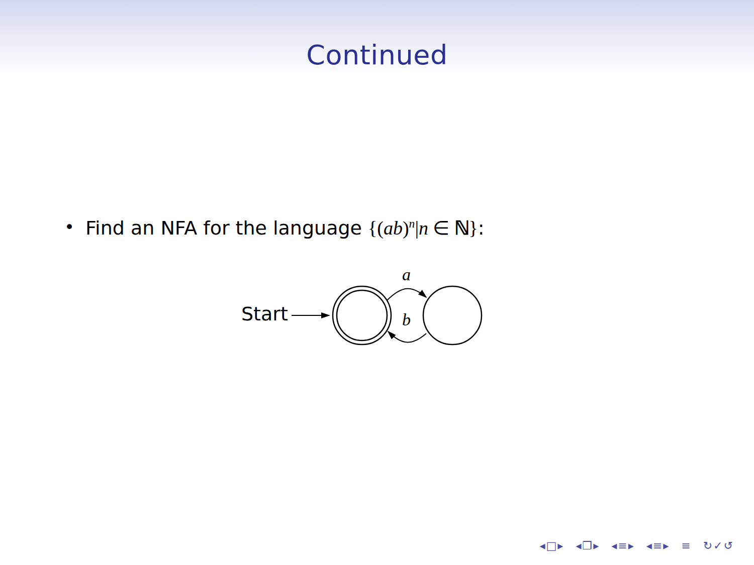Continued
Find an NFA for the language {(ab)n|n ∈ ℕ}:
Start a b
◂□▸ ◂❐▸ ◂≡▸ ◂≡▸ ≡ ↻✓↺